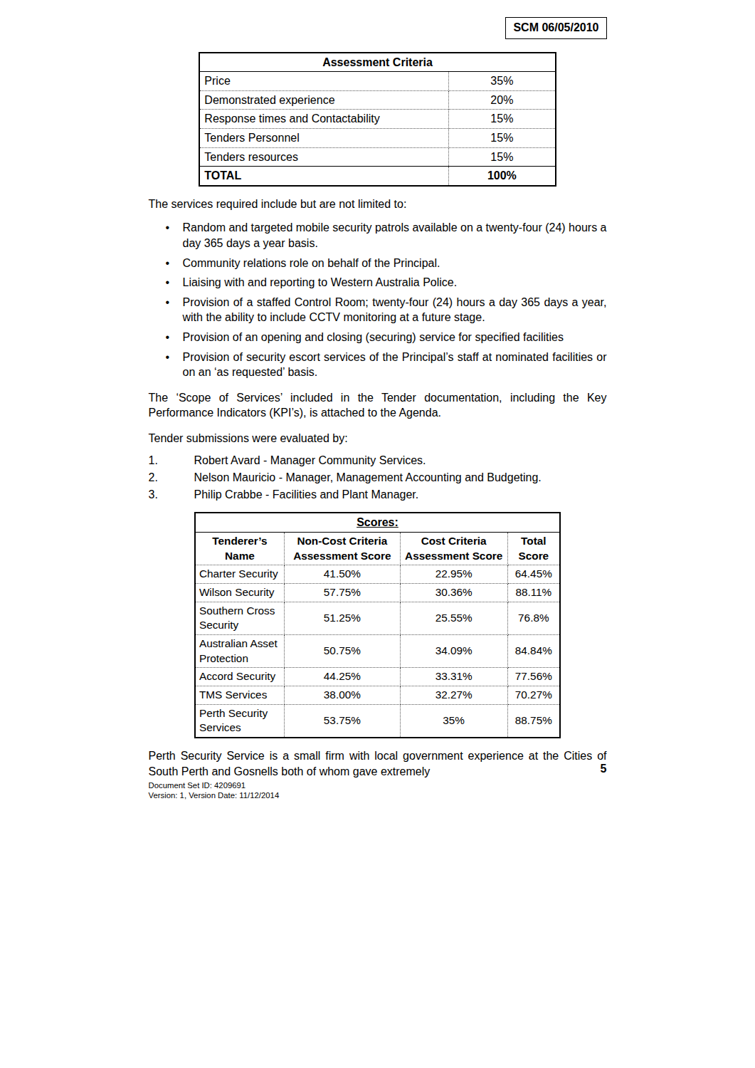SCM 06/05/2010
| Assessment Criteria |
| --- |
| Price | 35% |
| Demonstrated experience | 20% |
| Response times and Contactability | 15% |
| Tenders Personnel | 15% |
| Tenders resources | 15% |
| TOTAL | 100% |
The services required include but are not limited to:
Random and targeted mobile security patrols available on a twenty-four (24) hours a day 365 days a year basis.
Community relations role on behalf of the Principal.
Liaising with and reporting to Western Australia Police.
Provision of a staffed Control Room; twenty-four (24) hours a day 365 days a year, with the ability to include CCTV monitoring at a future stage.
Provision of an opening and closing (securing) service for specified facilities
Provision of security escort services of the Principal’s staff at nominated facilities or on an ‘as requested’ basis.
The ‘Scope of Services’ included in the Tender documentation, including the Key Performance Indicators (KPI’s), is attached to the Agenda.
Tender submissions were evaluated by:
1. Robert Avard - Manager Community Services.
2. Nelson Mauricio - Manager, Management Accounting and Budgeting.
3. Philip Crabbe - Facilities and Plant Manager.
| Scores: |
| --- |
| Tenderer’s Name | Non-Cost Criteria Assessment Score | Cost Criteria Assessment Score | Total Score |
| Charter Security | 41.50% | 22.95% | 64.45% |
| Wilson Security | 57.75% | 30.36% | 88.11% |
| Southern Cross Security | 51.25% | 25.55% | 76.8% |
| Australian Asset Protection | 50.75% | 34.09% | 84.84% |
| Accord Security | 44.25% | 33.31% | 77.56% |
| TMS Services | 38.00% | 32.27% | 70.27% |
| Perth Security Services | 53.75% | 35% | 88.75% |
Perth Security Service is a small firm with local government experience at the Cities of South Perth and Gosnells both of whom gave extremely
5
Document Set ID: 4209691
Version: 1, Version Date: 11/12/2014